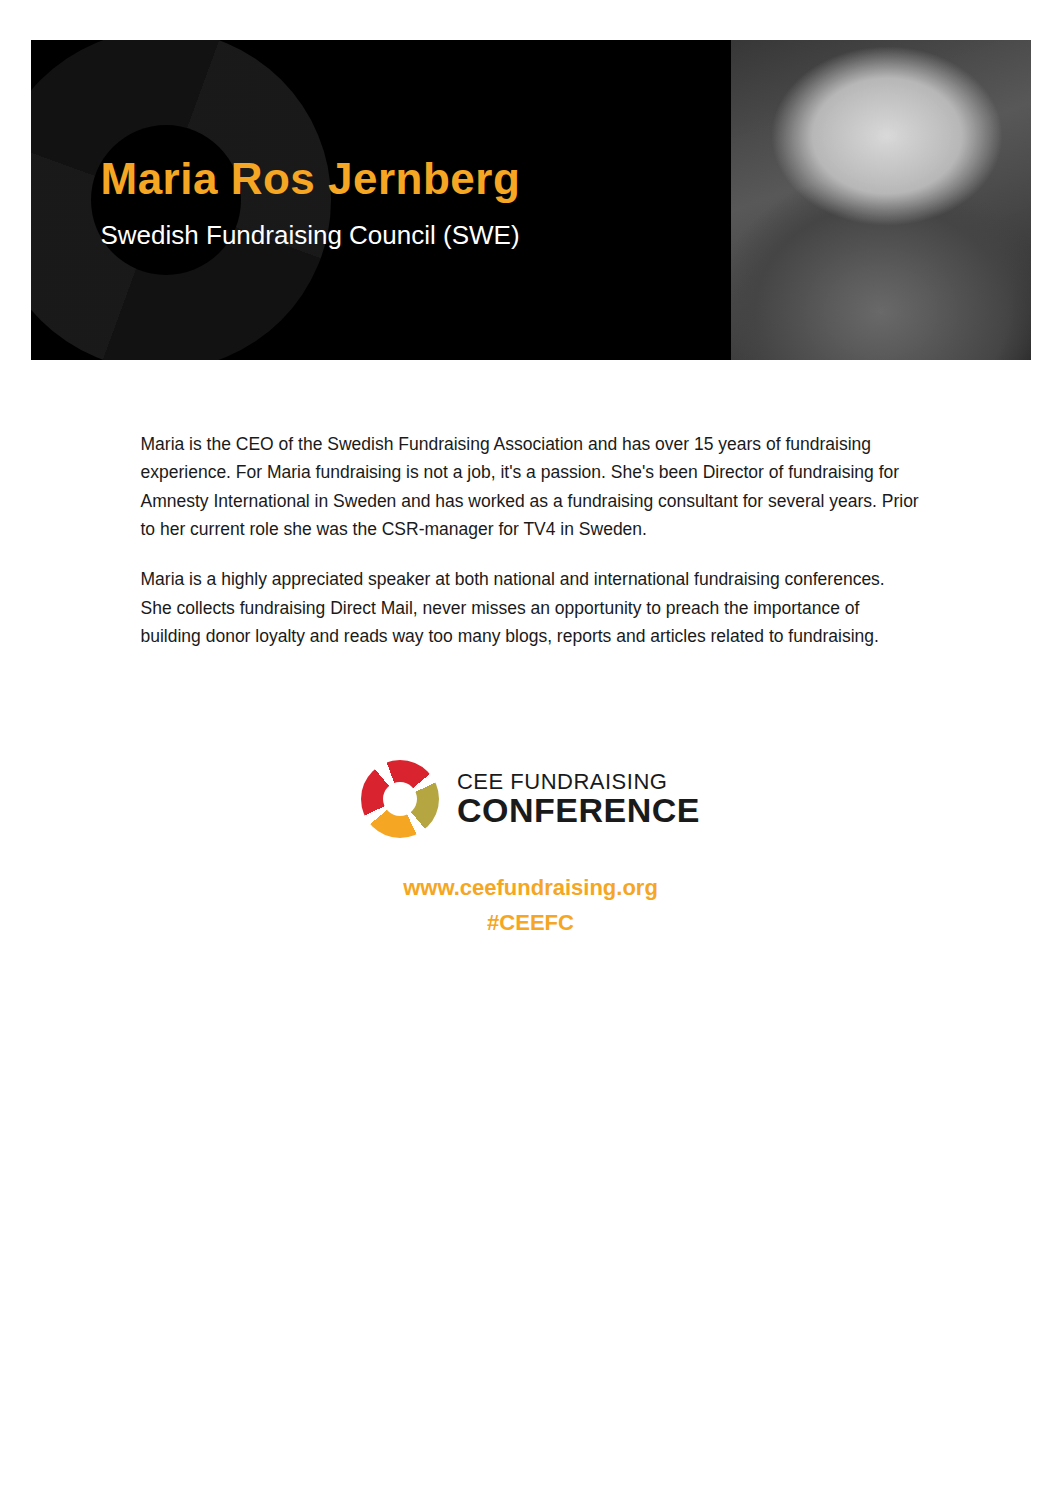Maria Ros Jernberg
Swedish Fundraising Council (SWE)
Maria is the CEO of the Swedish Fundraising Association and has over 15 years of fundraising experience. For Maria fundraising is not a job, it's a passion. She's been Director of fundraising for Amnesty International in Sweden and has worked as a fundraising consultant for several years. Prior to her current role she was the CSR-manager for TV4 in Sweden.
Maria is a highly appreciated speaker at both national and international fundraising conferences. She collects fundraising Direct Mail, never misses an opportunity to preach the importance of building donor loyalty and reads way too many blogs, reports and articles related to fundraising.
CEE FUNDRAISING CONFERENCE
www.ceefundraising.org #CEEFC